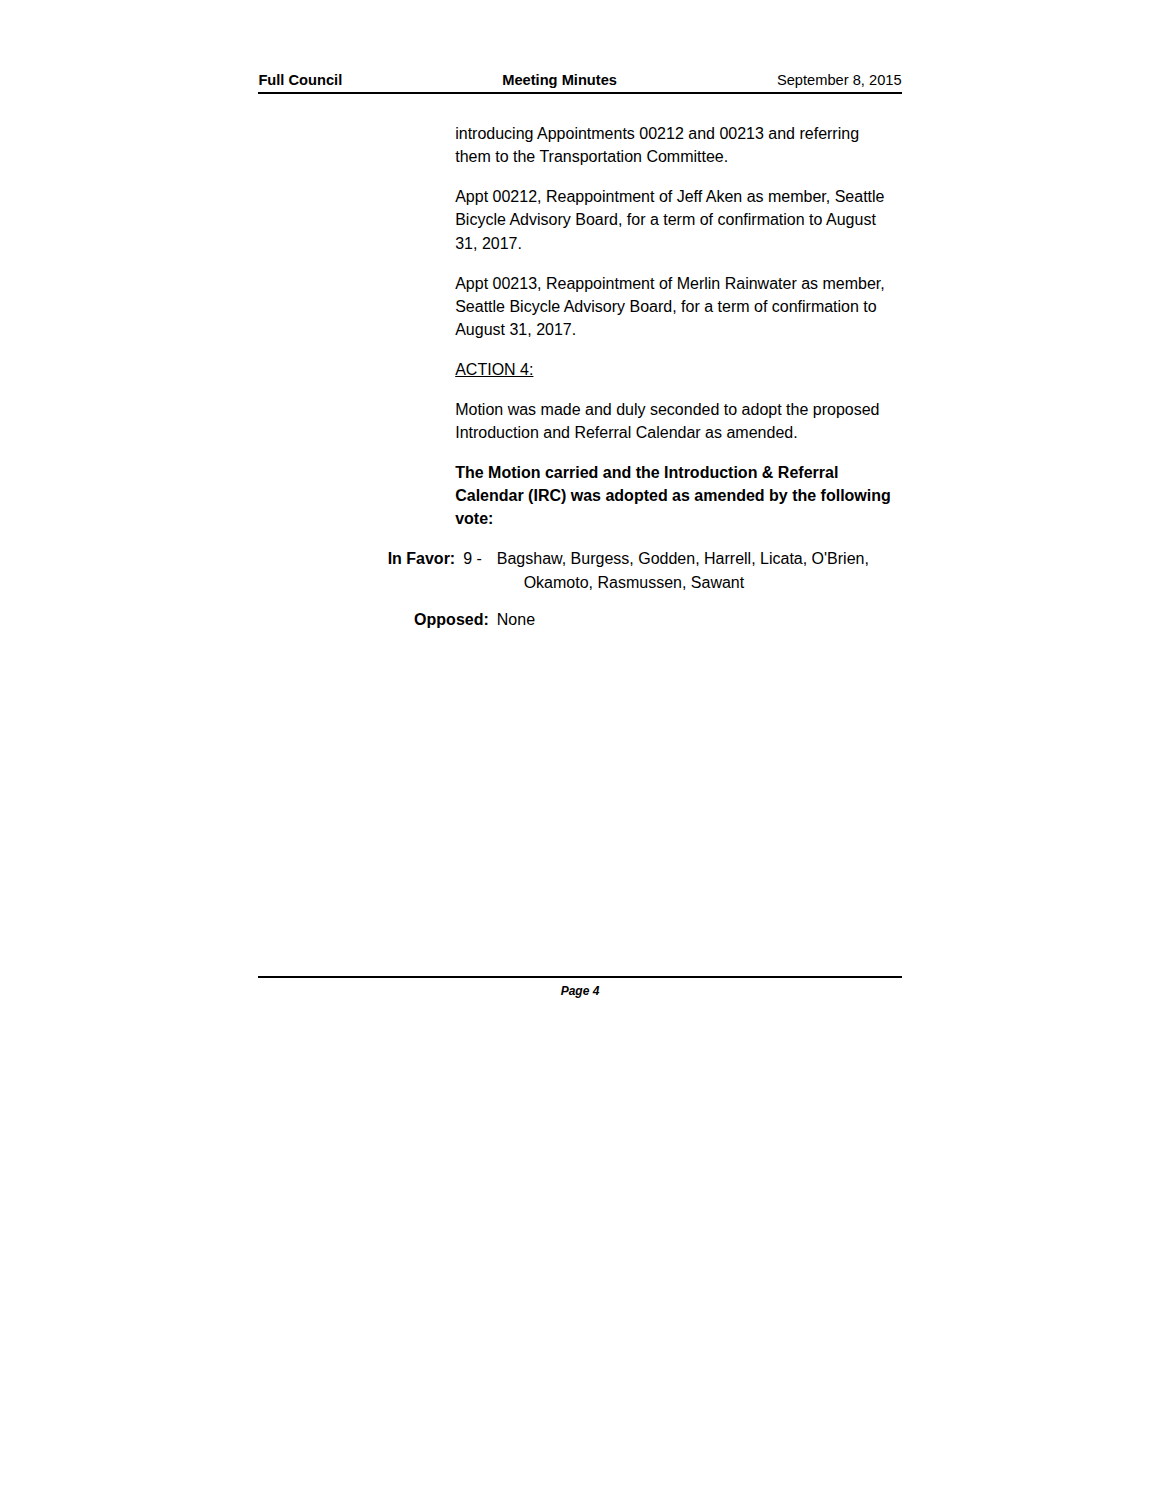Full Council
Meeting Minutes
September 8, 2015
introducing Appointments 00212 and 00213 and referring them to the Transportation Committee.
Appt 00212, Reappointment of Jeff Aken as member, Seattle Bicycle Advisory Board, for a term of confirmation to August 31, 2017.
Appt 00213, Reappointment of Merlin Rainwater as member, Seattle Bicycle Advisory Board, for a term of confirmation to August 31, 2017.
ACTION 4:
Motion was made and duly seconded to adopt the proposed Introduction and Referral Calendar as amended.
The Motion carried and the Introduction & Referral Calendar (IRC) was adopted as amended by the following vote:
In Favor:
9 -
Bagshaw, Burgess, Godden, Harrell, Licata, O'Brien,
Okamoto, Rasmussen, Sawant
Opposed:
None
Page 4